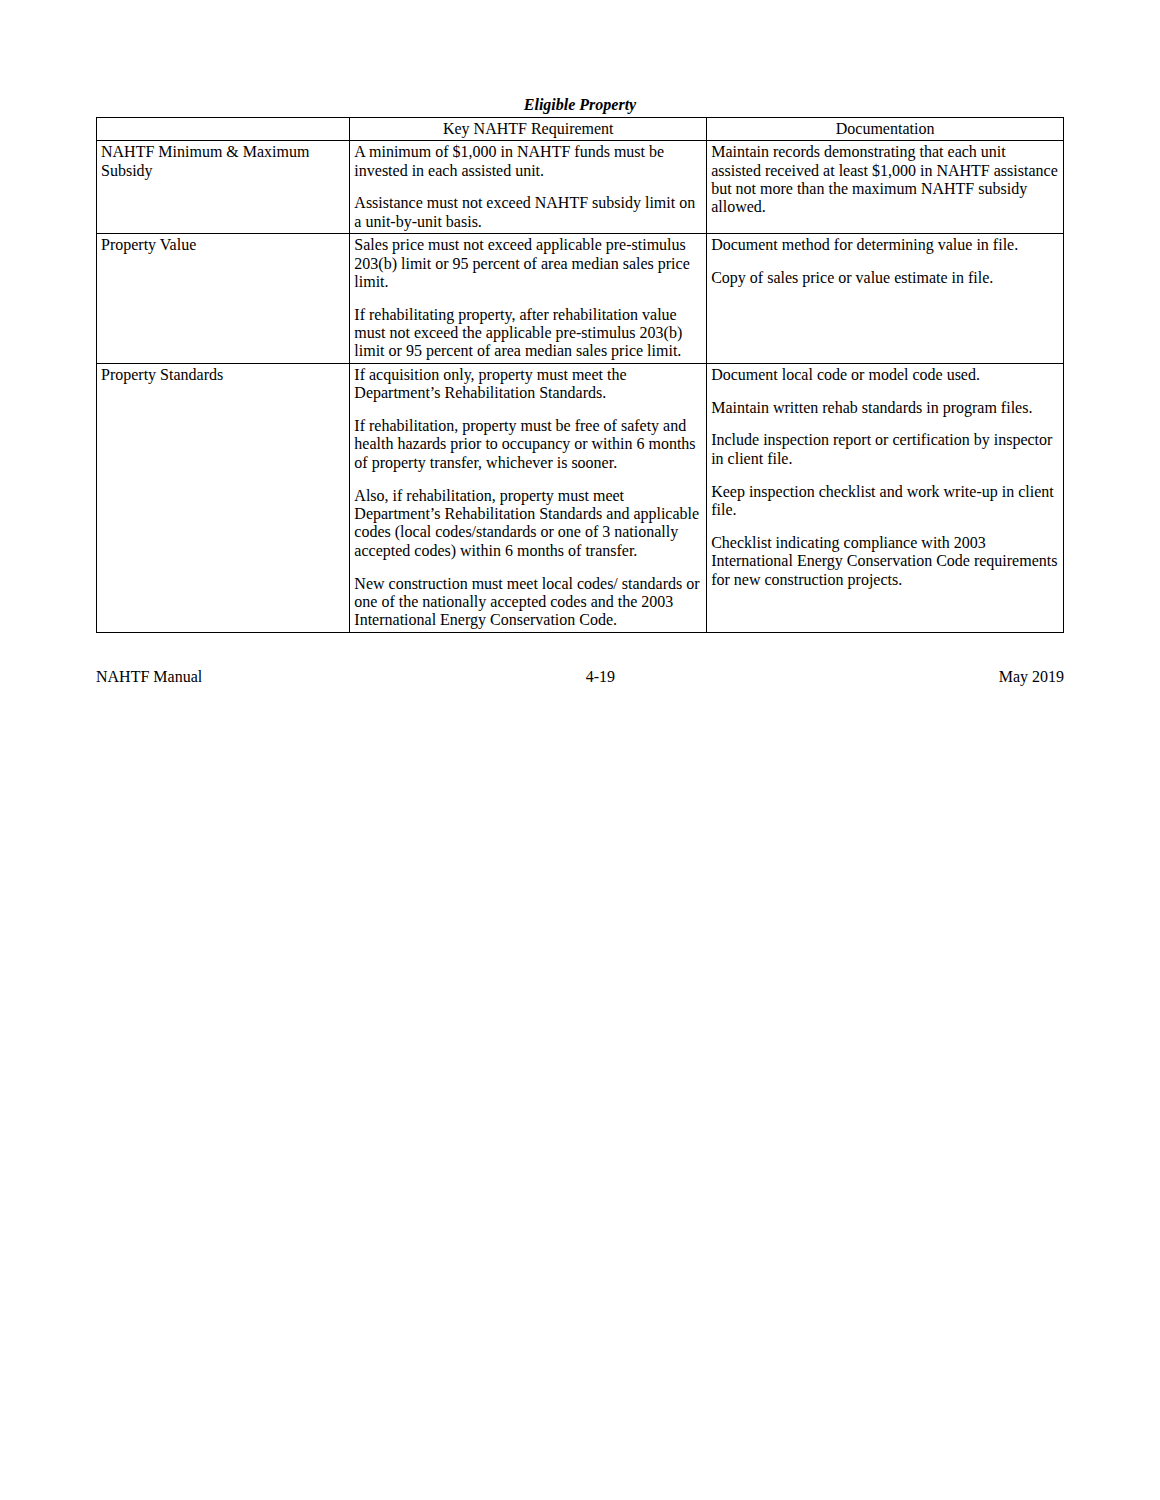Eligible Property
| | Key NAHTF Requirement | Documentation |
| --- | --- | --- |
| NAHTF Minimum & Maximum Subsidy | A minimum of $1,000 in NAHTF funds must be invested in each assisted unit. Assistance must not exceed NAHTF subsidy limit on a unit-by-unit basis. | Maintain records demonstrating that each unit assisted received at least $1,000 in NAHTF assistance but not more than the maximum NAHTF subsidy allowed. |
| Property Value | Sales price must not exceed applicable pre-stimulus 203(b) limit or 95 percent of area median sales price limit. If rehabilitating property, after rehabilitation value must not exceed the applicable pre-stimulus 203(b) limit or 95 percent of area median sales price limit. | Document method for determining value in file. Copy of sales price or value estimate in file. |
| Property Standards | If acquisition only, property must meet the Department’s Rehabilitation Standards. If rehabilitation, property must be free of safety and health hazards prior to occupancy or within 6 months of property transfer, whichever is sooner. Also, if rehabilitation, property must meet Department’s Rehabilitation Standards and applicable codes (local codes/standards or one of 3 nationally accepted codes) within 6 months of transfer. New construction must meet local codes/ standards or one of the nationally accepted codes and the 2003 International Energy Conservation Code. | Document local code or model code used. Maintain written rehab standards in program files. Include inspection report or certification by inspector in client file. Keep inspection checklist and work write-up in client file. Checklist indicating compliance with 2003 International Energy Conservation Code requirements for new construction projects. |
NAHTF Manual 4-19 May 2019